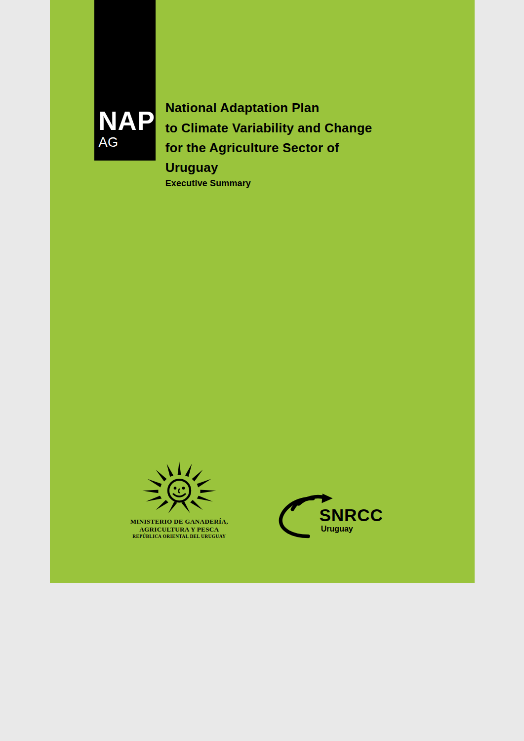NAP AG
National Adaptation Plan to Climate Variability and Change for the Agriculture Sector of Uruguay
Executive Summary
MINISTERIO DE GANADERÍA, AGRICULTURA Y PESCA REPÚBLICA ORIENTAL DEL URUGUAY
SNRCC Uruguay